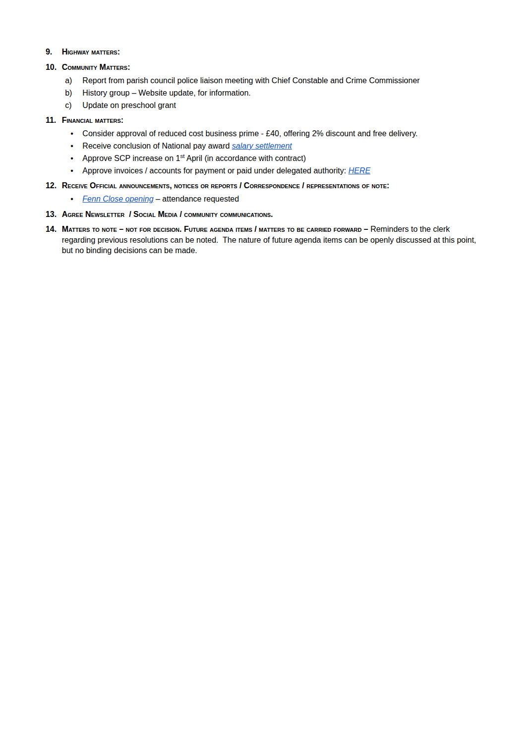Highway matters:
Community Matters:
Report from parish council police liaison meeting with Chief Constable and Crime Commissioner
History group – Website update, for information.
Update on preschool grant
Financial matters:
Consider approval of reduced cost business prime - £40, offering 2% discount and free delivery.
Receive conclusion of National pay award salary settlement
Approve SCP increase on 1st April (in accordance with contract)
Approve invoices / accounts for payment or paid under delegated authority: HERE
Receive Official announcements, notices or reports / Correspondence / representations of note:
Fenn Close opening – attendance requested
Agree Newsletter / Social Media / community communications.
Matters to note – not for decision. Future agenda items / matters to be carried forward – Reminders to the clerk regarding previous resolutions can be noted. The nature of future agenda items can be openly discussed at this point, but no binding decisions can be made.